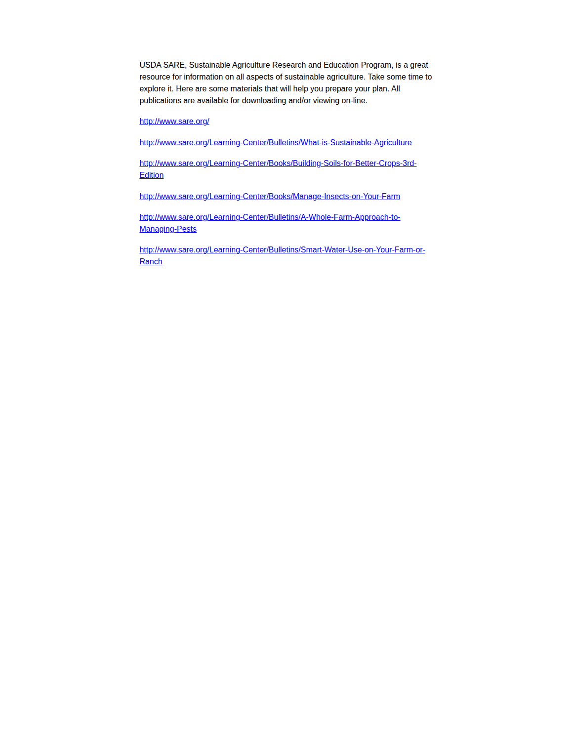USDA SARE, Sustainable Agriculture Research and Education Program, is a great resource for information on all aspects of sustainable agriculture. Take some time to explore it. Here are some materials that will help you prepare your plan. All publications are available for downloading and/or viewing on-line.
http://www.sare.org/
http://www.sare.org/Learning-Center/Bulletins/What-is-Sustainable-Agriculture
http://www.sare.org/Learning-Center/Books/Building-Soils-for-Better-Crops-3rd-Edition
http://www.sare.org/Learning-Center/Books/Manage-Insects-on-Your-Farm
http://www.sare.org/Learning-Center/Bulletins/A-Whole-Farm-Approach-to-Managing-Pests
http://www.sare.org/Learning-Center/Bulletins/Smart-Water-Use-on-Your-Farm-or-Ranch